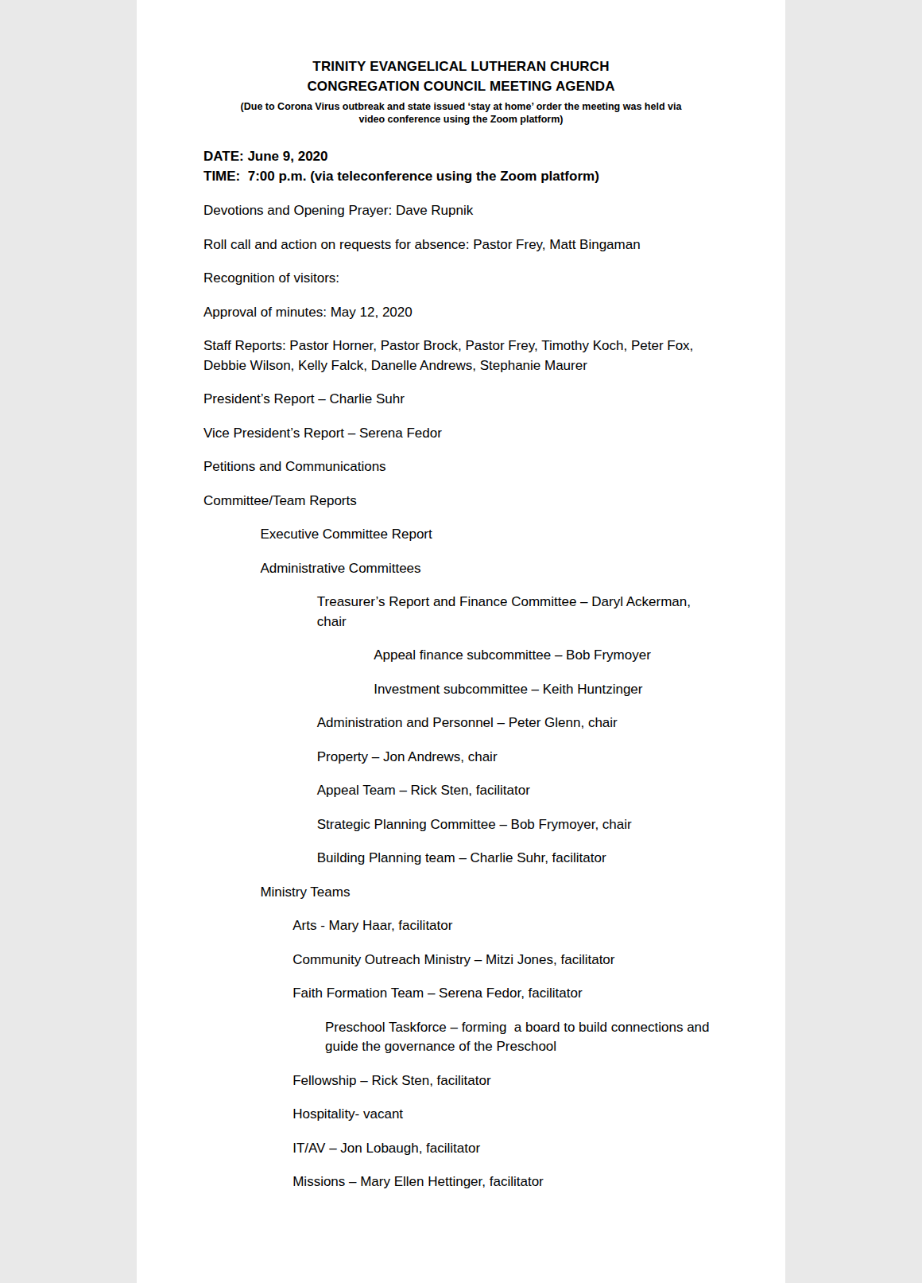TRINITY EVANGELICAL LUTHERAN CHURCH
CONGREGATION COUNCIL MEETING AGENDA
(Due to Corona Virus outbreak and state issued ‘stay at home’ order the meeting was held via video conference using the Zoom platform)
DATE: June 9, 2020
TIME: 7:00 p.m. (via teleconference using the Zoom platform)
Devotions and Opening Prayer: Dave Rupnik
Roll call and action on requests for absence: Pastor Frey, Matt Bingaman
Recognition of visitors:
Approval of minutes: May 12, 2020
Staff Reports: Pastor Horner, Pastor Brock, Pastor Frey, Timothy Koch, Peter Fox, Debbie Wilson, Kelly Falck, Danelle Andrews, Stephanie Maurer
President’s Report – Charlie Suhr
Vice President’s Report – Serena Fedor
Petitions and Communications
Committee/Team Reports
Executive Committee Report
Administrative Committees
Treasurer’s Report and Finance Committee – Daryl Ackerman, chair
Appeal finance subcommittee – Bob Frymoyer
Investment subcommittee – Keith Huntzinger
Administration and Personnel – Peter Glenn, chair
Property – Jon Andrews, chair
Appeal Team – Rick Sten, facilitator
Strategic Planning Committee – Bob Frymoyer, chair
Building Planning team – Charlie Suhr, facilitator
Ministry Teams
Arts - Mary Haar, facilitator
Community Outreach Ministry – Mitzi Jones, facilitator
Faith Formation Team – Serena Fedor, facilitator
Preschool Taskforce – forming a board to build connections and guide the governance of the Preschool
Fellowship – Rick Sten, facilitator
Hospitality- vacant
IT/AV – Jon Lobaugh, facilitator
Missions – Mary Ellen Hettinger, facilitator